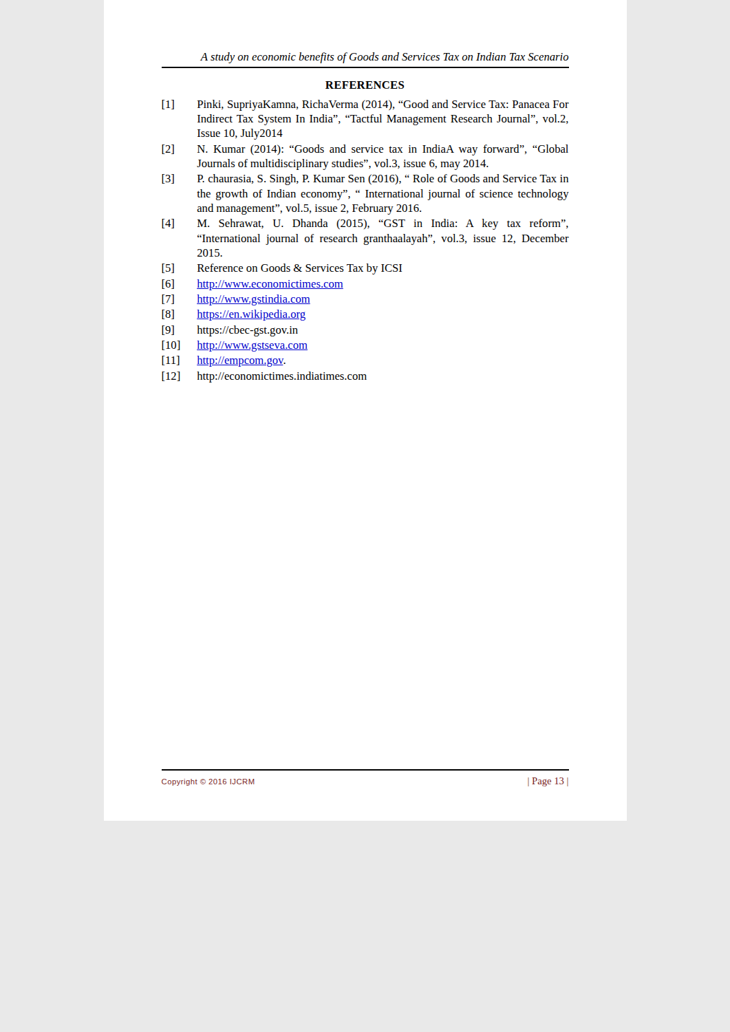A study on economic benefits of Goods and Services Tax on Indian Tax Scenario
REFERENCES
[1] Pinki, SupriyaKamna, RichaVerma (2014), “Good and Service Tax: Panacea For Indirect Tax System In India”, “Tactful Management Research Journal”, vol.2, Issue 10, July2014
[2] N. Kumar (2014): “Goods and service tax in IndiaA way forward”, “Global Journals of multidisciplinary studies”, vol.3, issue 6, may 2014.
[3] P. chaurasia, S. Singh, P. Kumar Sen (2016), “ Role of Goods and Service Tax in the growth of Indian economy”, “ International journal of science technology and management”, vol.5, issue 2, February 2016.
[4] M. Sehrawat, U. Dhanda (2015), “GST in India: A key tax reform”, “International journal of research granthaalayah”, vol.3, issue 12, December 2015.
[5] Reference on Goods & Services Tax by ICSI
[6] http://www.economictimes.com
[7] http://www.gstindia.com
[8] https://en.wikipedia.org
[9] https://cbec-gst.gov.in
[10] http://www.gstseva.com
[11] http://empcom.gov.
[12] http://economictimes.indiatimes.com
Copyright © 2016 IJCRM | Page 13 |